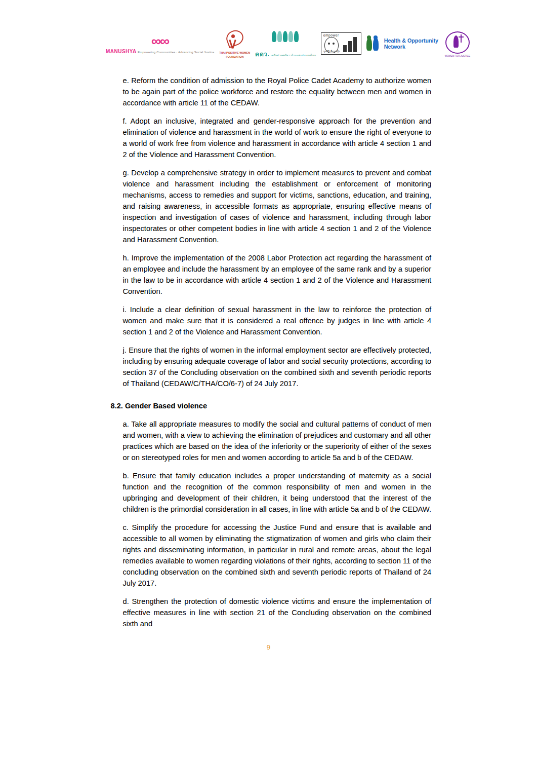∞∞ MANUSHYA Empowering Communities · Advancing Social Justice
THAI POSITIVE WOMEN
FOUNDATION
คดว. เครือข่ายสตรีชาวบ้านแห่งประเทศไทย
empower มูลนิธิเพื่อนหญิง
Health & Opportunity
Network
WOMEN FOR JUSTICE
e. Reform the condition of admission to the Royal Police Cadet Academy to authorize women to be again part of the police workforce and restore the equality between men and women in accordance with article 11 of the CEDAW.
f. Adopt an inclusive, integrated and gender-responsive approach for the prevention and elimination of violence and harassment in the world of work to ensure the right of everyone to a world of work free from violence and harassment in accordance with article 4 section 1 and 2 of the Violence and Harassment Convention.
g. Develop a comprehensive strategy in order to implement measures to prevent and combat violence and harassment including the establishment or enforcement of monitoring mechanisms, access to remedies and support for victims, sanctions, education, and training, and raising awareness, in accessible formats as appropriate, ensuring effective means of inspection and investigation of cases of violence and harassment, including through labor inspectorates or other competent bodies in line with article 4 section 1 and 2 of the Violence and Harassment Convention.
h. Improve the implementation of the 2008 Labor Protection act regarding the harassment of an employee and include the harassment by an employee of the same rank and by a superior in the law to be in accordance with article 4 section 1 and 2 of the Violence and Harassment Convention.
i. Include a clear definition of sexual harassment in the law to reinforce the protection of women and make sure that it is considered a real offence by judges in line with article 4 section 1 and 2 of the Violence and Harassment Convention.
j. Ensure that the rights of women in the informal employment sector are effectively protected, including by ensuring adequate coverage of labor and social security protections, according to section 37 of the Concluding observation on the combined sixth and seventh periodic reports of Thailand (CEDAW/C/THA/CO/6-7) of 24 July 2017.
8.2. Gender Based violence
a. Take all appropriate measures to modify the social and cultural patterns of conduct of men and women, with a view to achieving the elimination of prejudices and customary and all other practices which are based on the idea of the inferiority or the superiority of either of the sexes or on stereotyped roles for men and women according to article 5a and b of the CEDAW.
b. Ensure that family education includes a proper understanding of maternity as a social function and the recognition of the common responsibility of men and women in the upbringing and development of their children, it being understood that the interest of the children is the primordial consideration in all cases, in line with article 5a and b of the CEDAW.
c. Simplify the procedure for accessing the Justice Fund and ensure that is available and accessible to all women by eliminating the stigmatization of women and girls who claim their rights and disseminating information, in particular in rural and remote areas, about the legal remedies available to women regarding violations of their rights, according to section 11 of the concluding observation on the combined sixth and seventh periodic reports of Thailand of 24 July 2017.
d. Strengthen the protection of domestic violence victims and ensure the implementation of effective measures in line with section 21 of the Concluding observation on the combined sixth and
9